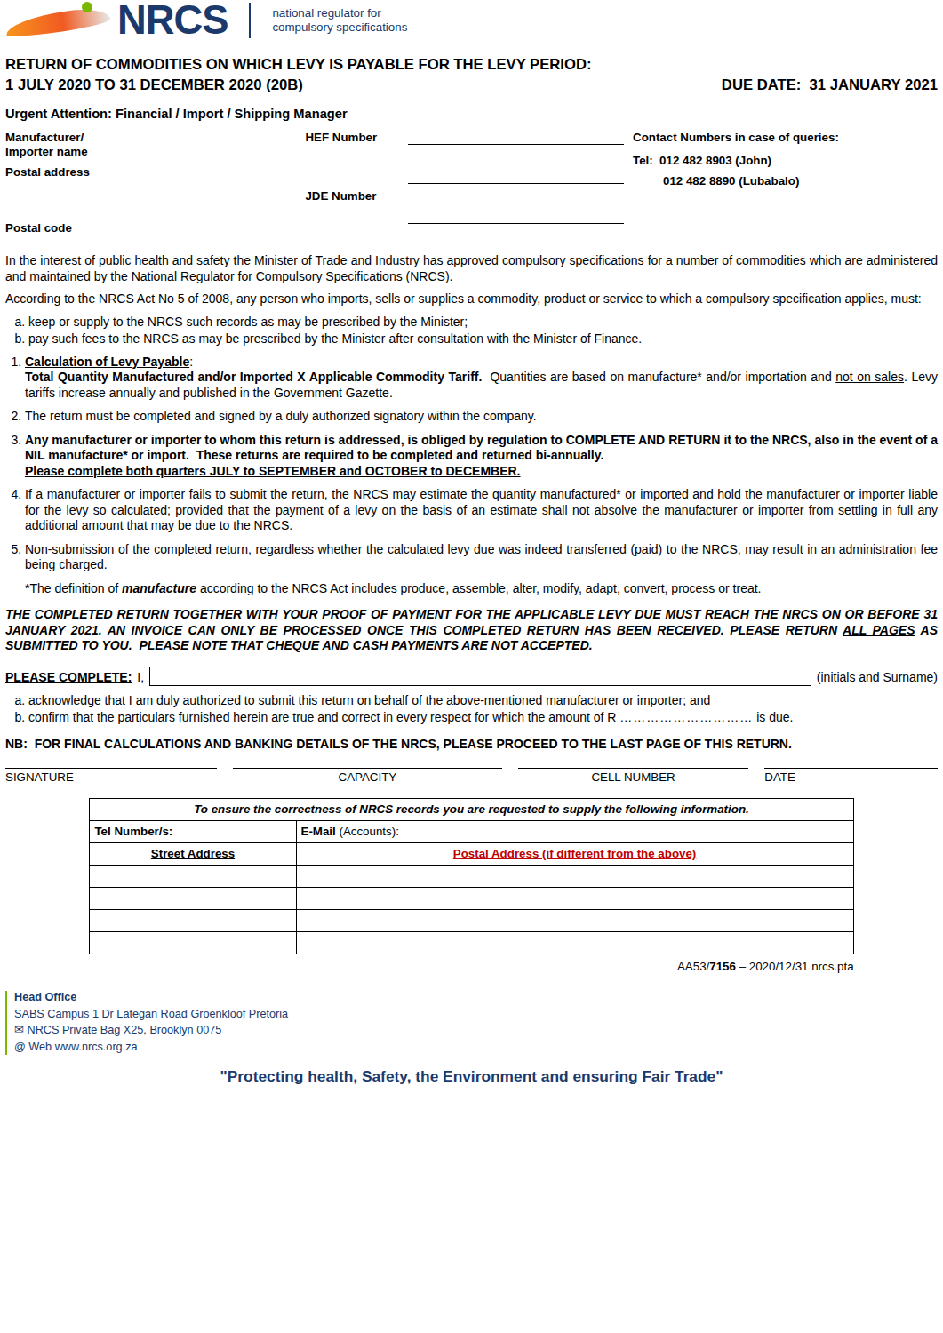NRCS
national regulator for
compulsory specifications
RETURN OF COMMODITIES ON WHICH LEVY IS PAYABLE FOR THE LEVY PERIOD:
1 JULY 2020 TO 31 DECEMBER 2020 (20B) DUE DATE: 31 JANUARY 2021
Urgent Attention: Financial / Import / Shipping Manager
Manufacturer/
Importer name
Postal address
Postal code
HEF Number
JDE Number
Contact Numbers in case of queries:
Tel: 012 482 8903 (John)
012 482 8890 (Lubabalo)
In the interest of public health and safety the Minister of Trade and Industry has approved compulsory specifications for a number of commodities which are administered and maintained by the National Regulator for Compulsory Specifications (NRCS).
According to the NRCS Act No 5 of 2008, any person who imports, sells or supplies a commodity, product or service to which a compulsory specification applies, must:
keep or supply to the NRCS such records as may be prescribed by the Minister;
pay such fees to the NRCS as may be prescribed by the Minister after consultation with the Minister of Finance.
Calculation of Levy Payable:
Total Quantity Manufactured and/or Imported X Applicable Commodity Tariff. Quantities are based on manufacture* and/or importation and not on sales. Levy tariffs increase annually and published in the Government Gazette.
The return must be completed and signed by a duly authorized signatory within the company.
Any manufacturer or importer to whom this return is addressed, is obliged by regulation to COMPLETE AND RETURN it to the NRCS, also in the event of a NIL manufacture* or import. These returns are required to be completed and returned bi-annually.
Please complete both quarters JULY to SEPTEMBER and OCTOBER to DECEMBER.
If a manufacturer or importer fails to submit the return, the NRCS may estimate the quantity manufactured* or imported and hold the manufacturer or importer liable for the levy so calculated; provided that the payment of a levy on the basis of an estimate shall not absolve the manufacturer or importer from settling in full any additional amount that may be due to the NRCS.
Non-submission of the completed return, regardless whether the calculated levy due was indeed transferred (paid) to the NRCS, may result in an administration fee being charged.
*The definition of manufacture according to the NRCS Act includes produce, assemble, alter, modify, adapt, convert, process or treat.
THE COMPLETED RETURN TOGETHER WITH YOUR PROOF OF PAYMENT FOR THE APPLICABLE LEVY DUE MUST REACH THE NRCS ON OR BEFORE 31 JANUARY 2021. AN INVOICE CAN ONLY BE PROCESSED ONCE THIS COMPLETED RETURN HAS BEEN RECEIVED. PLEASE RETURN ALL PAGES AS SUBMITTED TO YOU. PLEASE NOTE THAT CHEQUE AND CASH PAYMENTS ARE NOT ACCEPTED.
PLEASE COMPLETE: I, (initials and Surname)
acknowledge that I am duly authorized to submit this return on behalf of the above-mentioned manufacturer or importer; and
confirm that the particulars furnished herein are true and correct in every respect for which the amount of R ………………………… is due.
NB: FOR FINAL CALCULATIONS AND BANKING DETAILS OF THE NRCS, PLEASE PROCEED TO THE LAST PAGE OF THIS RETURN.
SIGNATURE
CAPACITY
CELL NUMBER
DATE
| To ensure the correctness of NRCS records you are requested to supply the following information. |
| Tel Number/s: | E-Mail (Accounts): |
| Street Address | Postal Address (if different from the above) |
AA53/7156 – 2020/12/31 nrcs.pta
Head Office
SABS Campus 1 Dr Lategan Road Groenkloof Pretoria
✉ NRCS Private Bag X25, Brooklyn 0075
@ Web www.nrcs.org.za
"Protecting health, Safety, the Environment and ensuring Fair Trade"